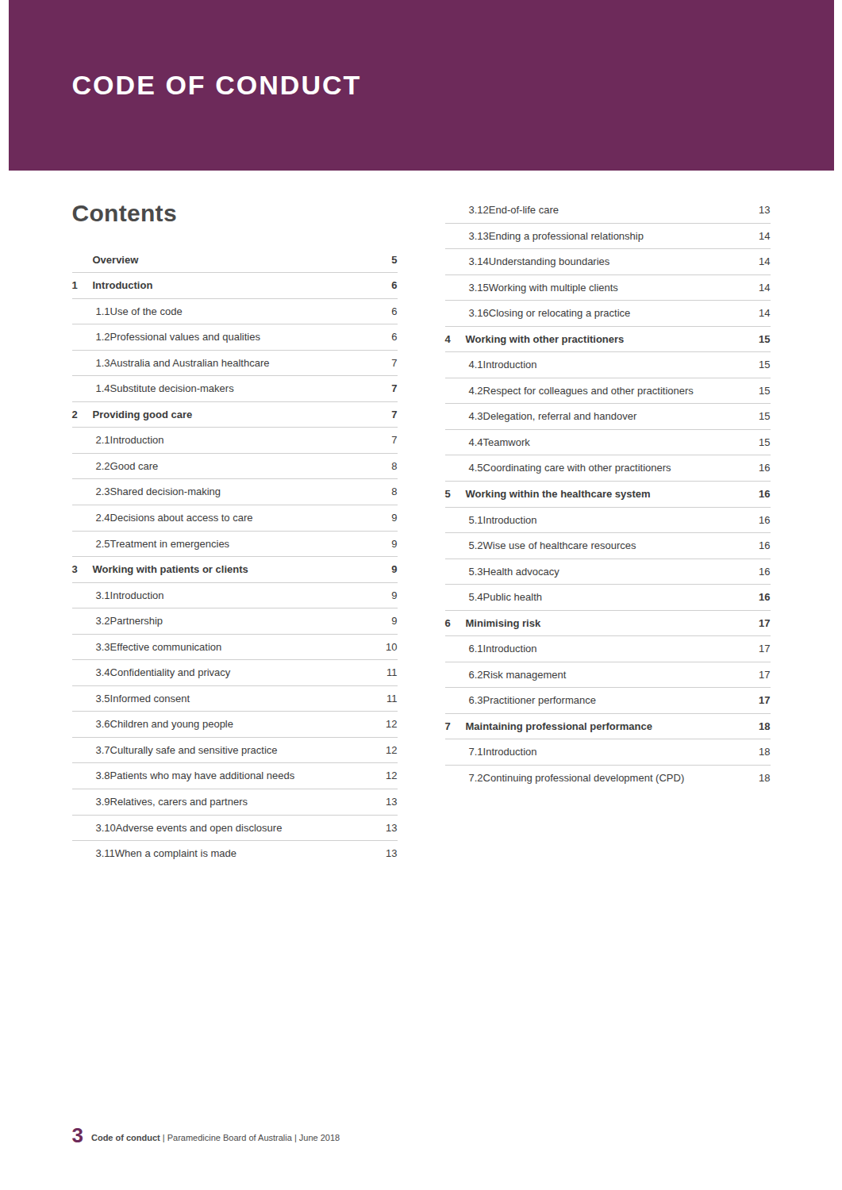Code of Conduct
Contents
Overview 5
1 Introduction 6
1.1 Use of the code 6
1.2 Professional values and qualities 6
1.3 Australia and Australian healthcare 7
1.4 Substitute decision-makers 7
2 Providing good care 7
2.1 Introduction 7
2.2 Good care 8
2.3 Shared decision-making 8
2.4 Decisions about access to care 9
2.5 Treatment in emergencies 9
3 Working with patients or clients 9
3.1 Introduction 9
3.2 Partnership 9
3.3 Effective communication 10
3.4 Confidentiality and privacy 11
3.5 Informed consent 11
3.6 Children and young people 12
3.7 Culturally safe and sensitive practice 12
3.8 Patients who may have additional needs 12
3.9 Relatives, carers and partners 13
3.10 Adverse events and open disclosure 13
3.11 When a complaint is made 13
3.12 End-of-life care 13
3.13 Ending a professional relationship 14
3.14 Understanding boundaries 14
3.15 Working with multiple clients 14
3.16 Closing or relocating a practice 14
4 Working with other practitioners 15
4.1 Introduction 15
4.2 Respect for colleagues and other practitioners 15
4.3 Delegation, referral and handover 15
4.4 Teamwork 15
4.5 Coordinating care with other practitioners 16
5 Working within the healthcare system 16
5.1 Introduction 16
5.2 Wise use of healthcare resources 16
5.3 Health advocacy 16
5.4 Public health 16
6 Minimising risk 17
6.1 Introduction 17
6.2 Risk management 17
6.3 Practitioner performance 17
7 Maintaining professional performance 18
7.1 Introduction 18
7.2 Continuing professional development (CPD) 18
3 Code of conduct | Paramedicine Board of Australia | June 2018